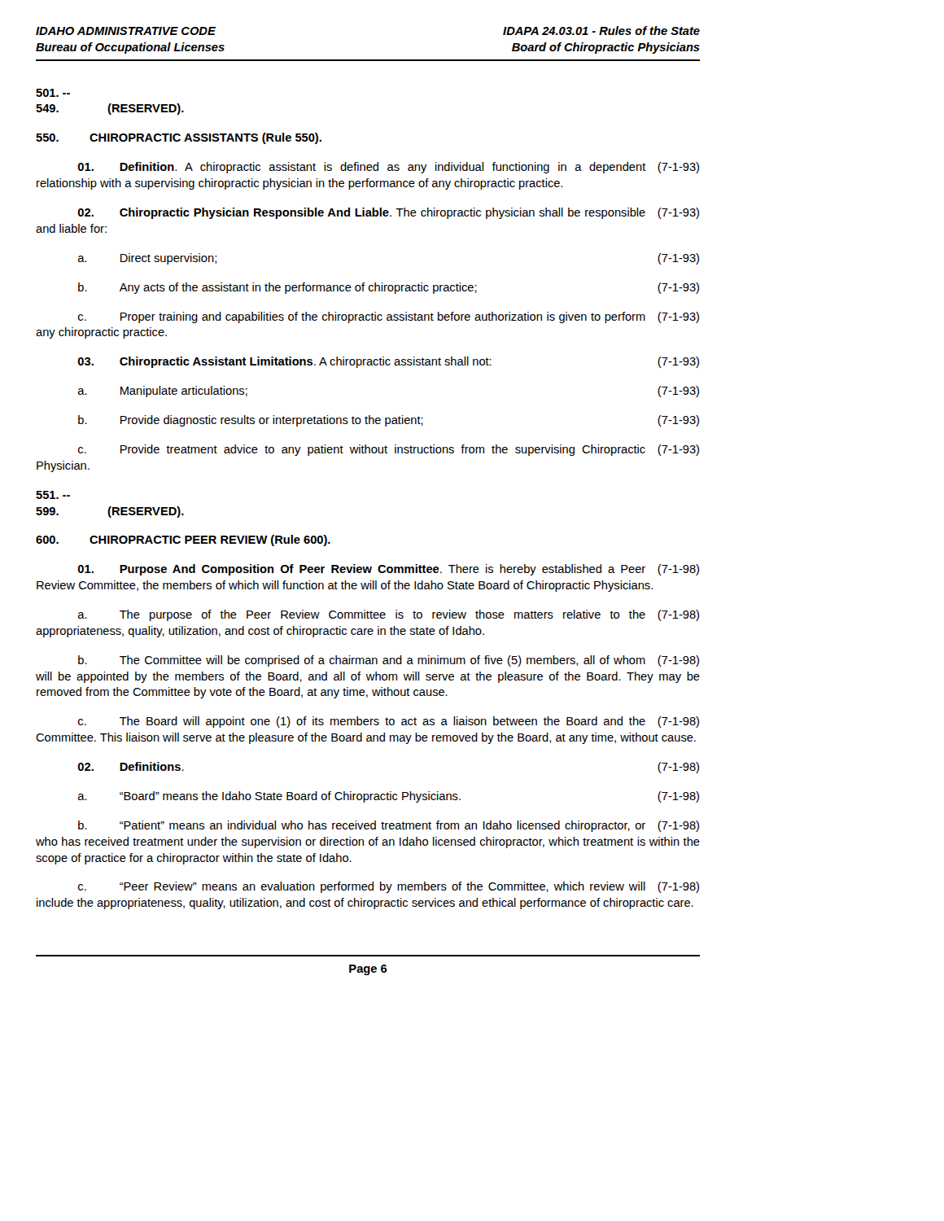IDAHO ADMINISTRATIVE CODE
Bureau of Occupational Licenses
IDAPA 24.03.01 - Rules of the State
Board of Chiropractic Physicians
501. -- 549.(RESERVED).
550. CHIROPRACTIC ASSISTANTS (Rule 550).
(7-1-93) 01. Definition. A chiropractic assistant is defined as any individual functioning in a dependent relationship with a supervising chiropractic physician in the performance of any chiropractic practice.
(7-1-93) 02. Chiropractic Physician Responsible And Liable. The chiropractic physician shall be responsible and liable for:
(7-1-93) a. Direct supervision;
(7-1-93) b. Any acts of the assistant in the performance of chiropractic practice;
(7-1-93) c. Proper training and capabilities of the chiropractic assistant before authorization is given to perform any chiropractic practice.
(7-1-93) 03. Chiropractic Assistant Limitations. A chiropractic assistant shall not:
(7-1-93) a. Manipulate articulations;
(7-1-93) b. Provide diagnostic results or interpretations to the patient;
(7-1-93) c. Provide treatment advice to any patient without instructions from the supervising Chiropractic Physician.
551. -- 599.(RESERVED).
600. CHIROPRACTIC PEER REVIEW (Rule 600).
(7-1-98) 01. Purpose And Composition Of Peer Review Committee. There is hereby established a Peer Review Committee, the members of which will function at the will of the Idaho State Board of Chiropractic Physicians.
(7-1-98) a. The purpose of the Peer Review Committee is to review those matters relative to the appropriateness, quality, utilization, and cost of chiropractic care in the state of Idaho.
(7-1-98) b. The Committee will be comprised of a chairman and a minimum of five (5) members, all of whom will be appointed by the members of the Board, and all of whom will serve at the pleasure of the Board. They may be removed from the Committee by vote of the Board, at any time, without cause.
(7-1-98) c. The Board will appoint one (1) of its members to act as a liaison between the Board and the Committee. This liaison will serve at the pleasure of the Board and may be removed by the Board, at any time, without cause.
(7-1-98) 02. Definitions.
(7-1-98) a.“Board” means the Idaho State Board of Chiropractic Physicians.
(7-1-98) b.“Patient” means an individual who has received treatment from an Idaho licensed chiropractor, or who has received treatment under the supervision or direction of an Idaho licensed chiropractor, which treatment is within the scope of practice for a chiropractor within the state of Idaho.
(7-1-98) c.“Peer Review” means an evaluation performed by members of the Committee, which review will include the appropriateness, quality, utilization, and cost of chiropractic services and ethical performance of chiropractic care.
Page 6